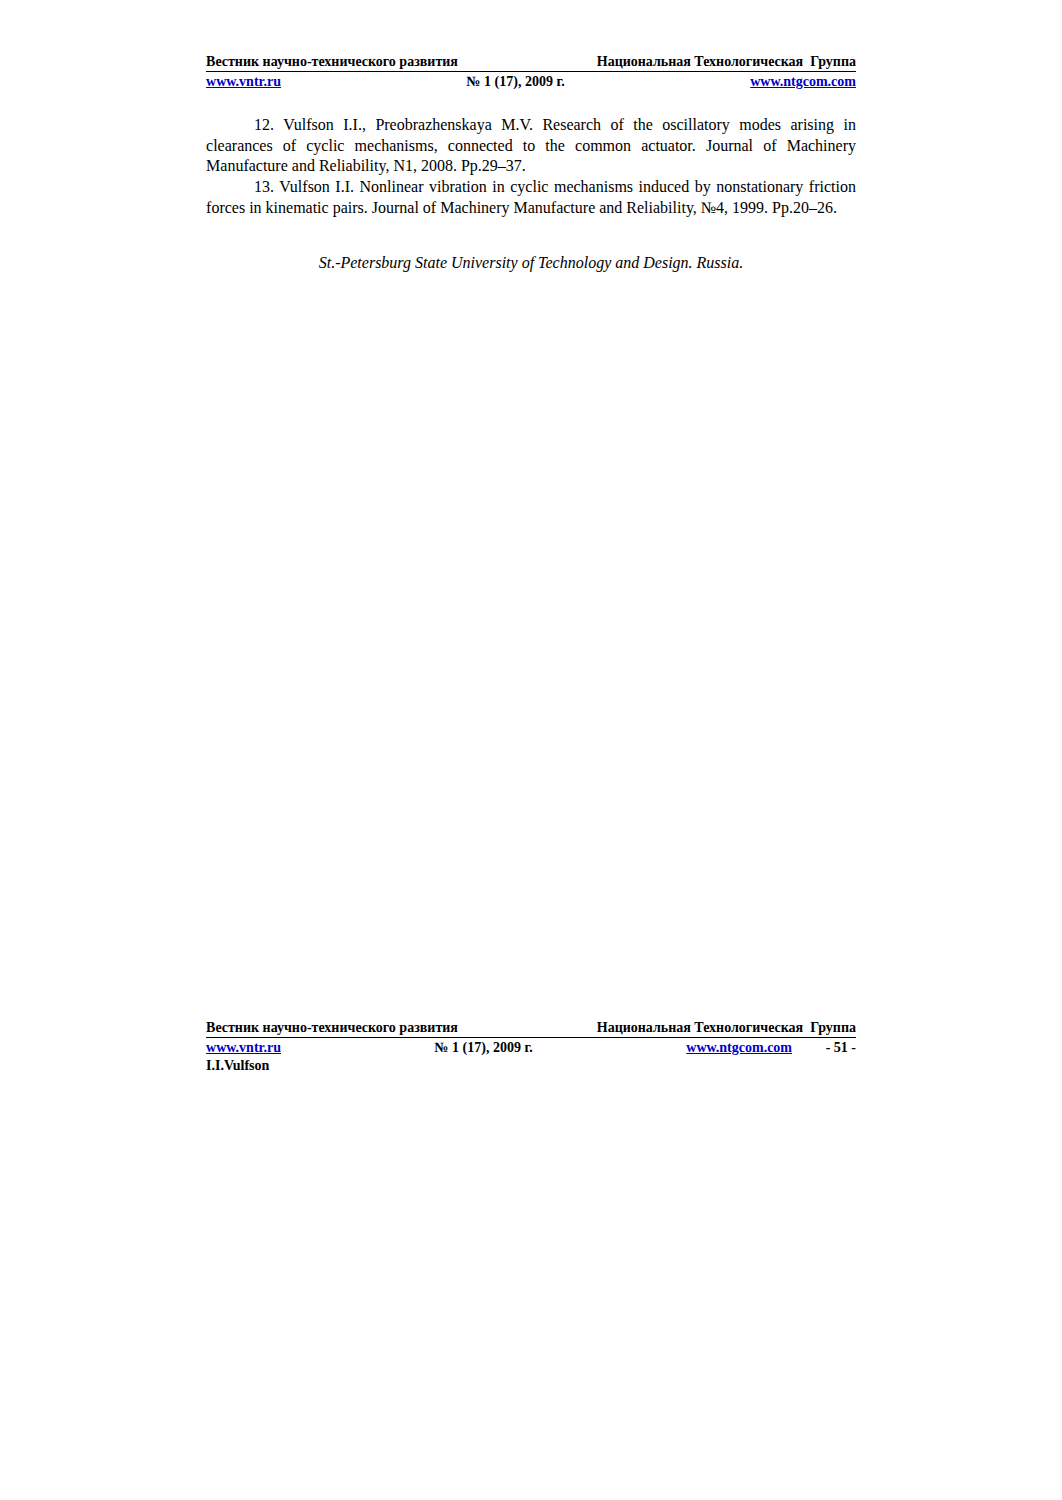Вестник научно-технического развития Национальная Технологическая Группа
www.vntr.ru № 1 (17), 2009 г. www.ntgcom.com
12. Vulfson I.I., Preobrazhenskaya M.V. Research of the oscillatory modes arising in clearances of cyclic mechanisms, connected to the common actuator. Journal of Machinery Manufacture and Reliability, N1, 2008. Pp.29–37.
13. Vulfson I.I. Nonlinear vibration in cyclic mechanisms induced by nonstationary friction forces in kinematic pairs. Journal of Machinery Manufacture and Reliability, №4, 1999. Pp.20–26.
St.-Petersburg State University of Technology and Design. Russia.
Вестник научно-технического развития Национальная Технологическая Группа
www.vntr.ru № 1 (17), 2009 г. www.ntgcom.com - 51 -
I.I.Vulfson